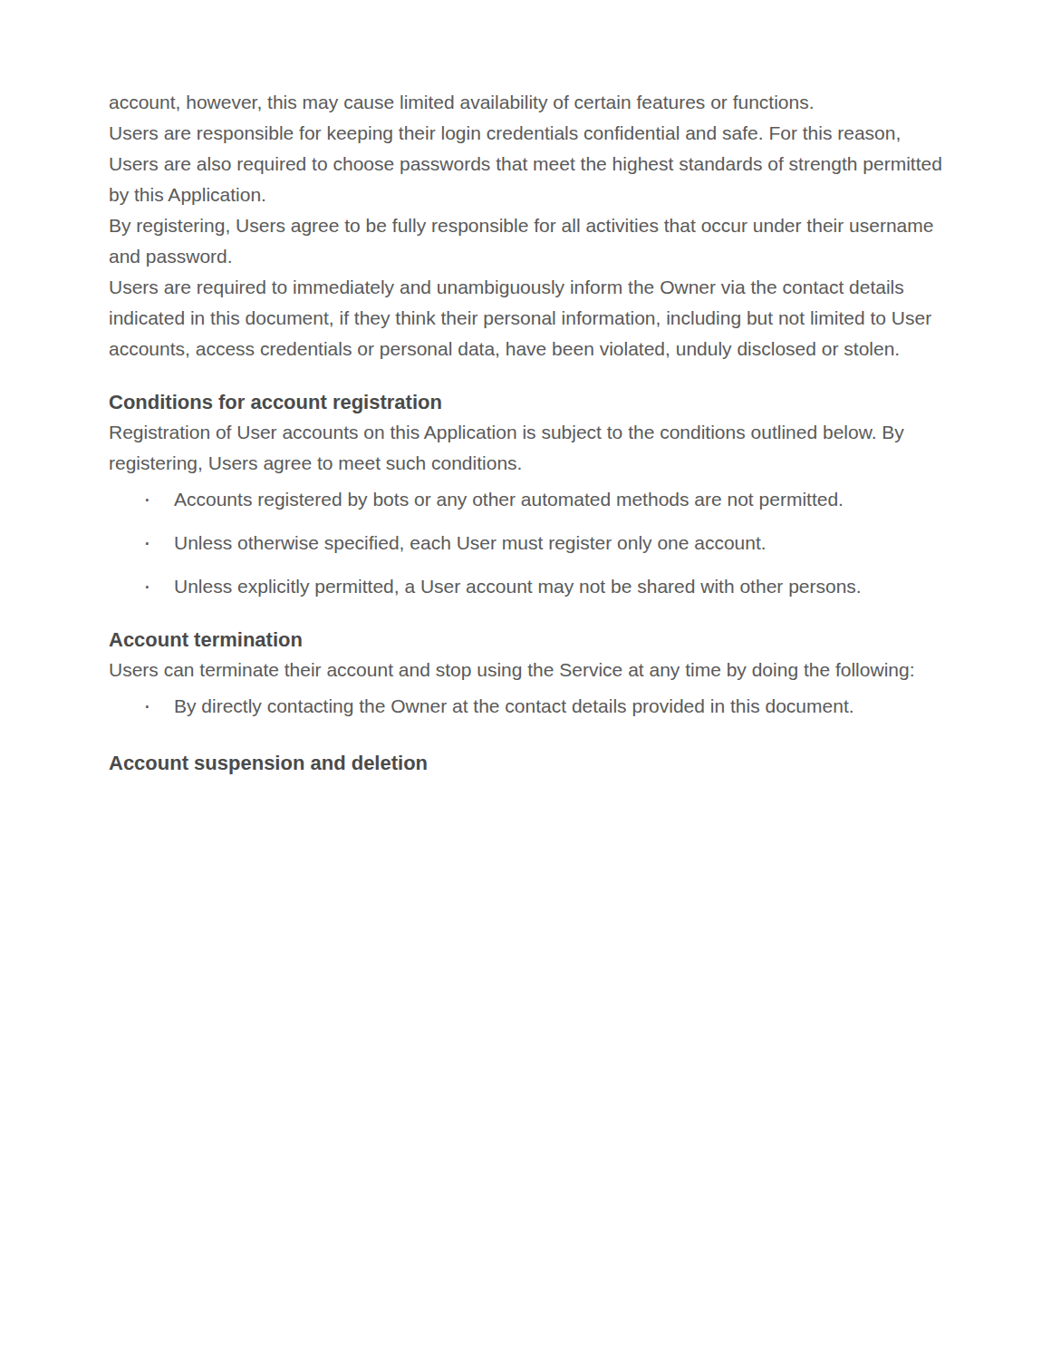account, however, this may cause limited availability of certain features or functions.
Users are responsible for keeping their login credentials confidential and safe. For this reason, Users are also required to choose passwords that meet the highest standards of strength permitted by this Application.
By registering, Users agree to be fully responsible for all activities that occur under their username and password.
Users are required to immediately and unambiguously inform the Owner via the contact details indicated in this document, if they think their personal information, including but not limited to User accounts, access credentials or personal data, have been violated, unduly disclosed or stolen.
Conditions for account registration
Registration of User accounts on this Application is subject to the conditions outlined below. By registering, Users agree to meet such conditions.
Accounts registered by bots or any other automated methods are not permitted.
Unless otherwise specified, each User must register only one account.
Unless explicitly permitted, a User account may not be shared with other persons.
Account termination
Users can terminate their account and stop using the Service at any time by doing the following:
By directly contacting the Owner at the contact details provided in this document.
Account suspension and deletion